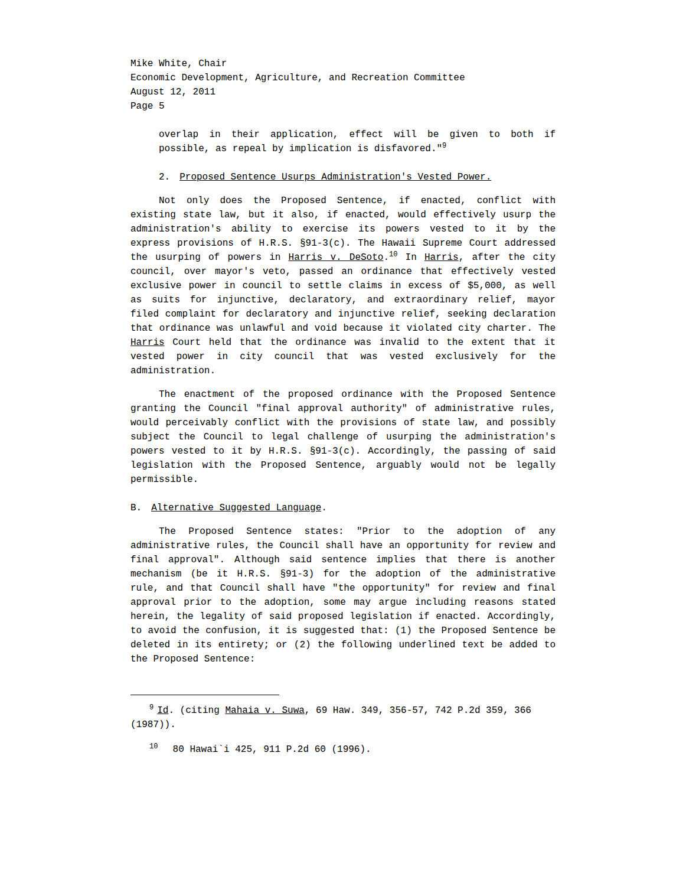Mike White, Chair
Economic Development, Agriculture, and Recreation Committee
August 12, 2011
Page 5
overlap in their application, effect will be given to both if possible, as repeal by implication is disfavored."9
2. Proposed Sentence Usurps Administration's Vested Power.
Not only does the Proposed Sentence, if enacted, conflict with existing state law, but it also, if enacted, would effectively usurp the administration's ability to exercise its powers vested to it by the express provisions of H.R.S. §91-3(c). The Hawaii Supreme Court addressed the usurping of powers in Harris v. DeSoto.10 In Harris, after the city council, over mayor's veto, passed an ordinance that effectively vested exclusive power in council to settle claims in excess of $5,000, as well as suits for injunctive, declaratory, and extraordinary relief, mayor filed complaint for declaratory and injunctive relief, seeking declaration that ordinance was unlawful and void because it violated city charter. The Harris Court held that the ordinance was invalid to the extent that it vested power in city council that was vested exclusively for the administration.
The enactment of the proposed ordinance with the Proposed Sentence granting the Council "final approval authority" of administrative rules, would perceivably conflict with the provisions of state law, and possibly subject the Council to legal challenge of usurping the administration's powers vested to it by H.R.S. §91-3(c). Accordingly, the passing of said legislation with the Proposed Sentence, arguably would not be legally permissible.
B. Alternative Suggested Language.
The Proposed Sentence states: "Prior to the adoption of any administrative rules, the Council shall have an opportunity for review and final approval". Although said sentence implies that there is another mechanism (be it H.R.S. §91-3) for the adoption of the administrative rule, and that Council shall have "the opportunity" for review and final approval prior to the adoption, some may argue including reasons stated herein, the legality of said proposed legislation if enacted. Accordingly, to avoid the confusion, it is suggested that: (1) the Proposed Sentence be deleted in its entirety; or (2) the following underlined text be added to the Proposed Sentence:
9 Id. (citing Mahaia v. Suwa, 69 Haw. 349, 356-57, 742 P.2d 359, 366 (1987)).
10 80 Hawai`i 425, 911 P.2d 60 (1996).